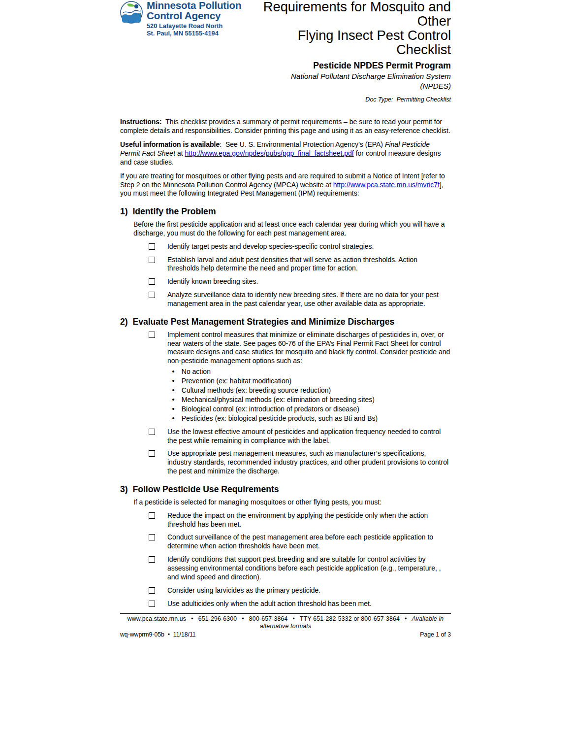Minnesota Pollution
Control Agency
520 Lafayette Road North
St. Paul, MN 55155-4194
Requirements for Mosquito and Other
Flying Insect Pest Control Checklist
Pesticide NPDES Permit Program
National Pollutant Discharge Elimination System (NPDES)
Doc Type: Permitting Checklist
Instructions: This checklist provides a summary of permit requirements – be sure to read your permit for complete details and responsibilities. Consider printing this page and using it as an easy-reference checklist.
Useful information is available: See U. S. Environmental Protection Agency’s (EPA) Final Pesticide Permit Fact Sheet at http://www.epa.gov/npdes/pubs/pgp_final_factsheet.pdf for control measure designs and case studies.
If you are treating for mosquitoes or other flying pests and are required to submit a Notice of Intent [refer to Step 2 on the Minnesota Pollution Control Agency (MPCA) website at http://www.pca.state.mn.us/mvric7f], you must meet the following Integrated Pest Management (IPM) requirements:
1) Identify the Problem
Before the first pesticide application and at least once each calendar year during which you will have a discharge, you must do the following for each pest management area.
Identify target pests and develop species-specific control strategies.
Establish larval and adult pest densities that will serve as action thresholds. Action thresholds help determine the need and proper time for action.
Identify known breeding sites.
Analyze surveillance data to identify new breeding sites. If there are no data for your pest management area in the past calendar year, use other available data as appropriate.
2) Evaluate Pest Management Strategies and Minimize Discharges
Implement control measures that minimize or eliminate discharges of pesticides in, over, or near waters of the state. See pages 60-76 of the EPA’s Final Permit Fact Sheet for control measure designs and case studies for mosquito and black fly control. Consider pesticide and non-pesticide management options such as:
No action
Prevention (ex: habitat modification)
Cultural methods (ex: breeding source reduction)
Mechanical/physical methods (ex: elimination of breeding sites)
Biological control (ex: introduction of predators or disease)
Pesticides (ex: biological pesticide products, such as Bti and Bs)
Use the lowest effective amount of pesticides and application frequency needed to control the pest while remaining in compliance with the label.
Use appropriate pest management measures, such as manufacturer’s specifications, industry standards, recommended industry practices, and other prudent provisions to control the pest and minimize the discharge.
3) Follow Pesticide Use Requirements
If a pesticide is selected for managing mosquitoes or other flying pests, you must:
Reduce the impact on the environment by applying the pesticide only when the action threshold has been met.
Conduct surveillance of the pest management area before each pesticide application to determine when action thresholds have been met.
Identify conditions that support pest breeding and are suitable for control activities by assessing environmental conditions before each pesticide application (e.g., temperature, , and wind speed and direction).
Consider using larvicides as the primary pesticide.
Use adulticides only when the adult action threshold has been met.
www.pca.state.mn.us•651-296-6300•800-657-3864•TTY 651-282-5332 or 800-657-3864•Available in alternative formats
wq-wwprm9-05b • 11/18/11 Page 1 of 3